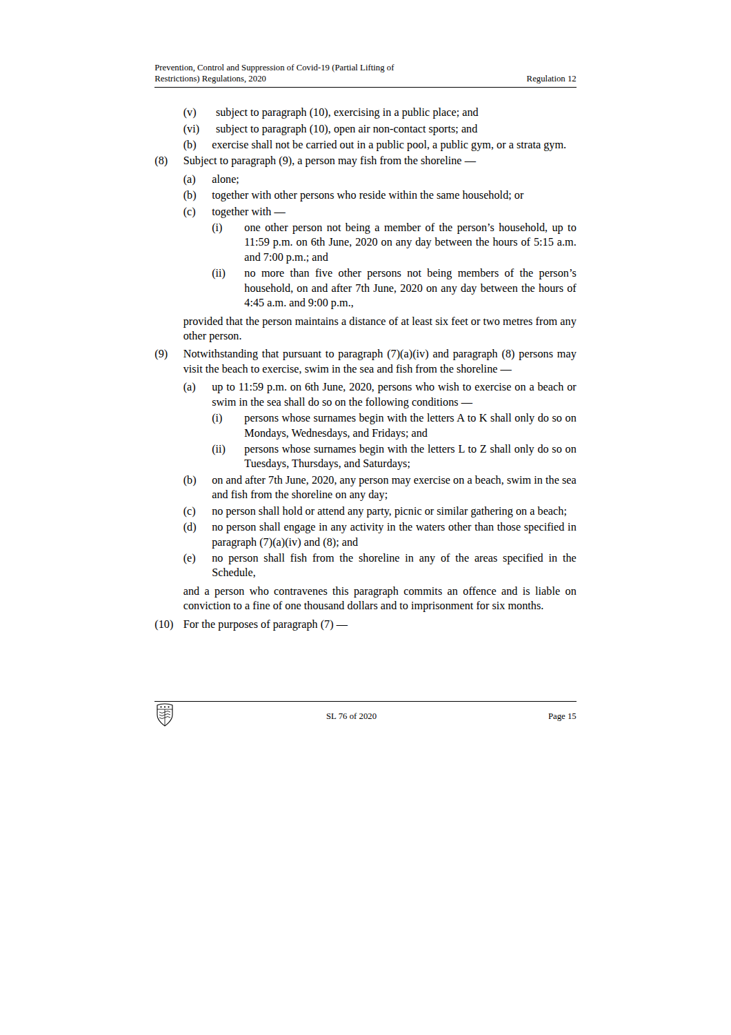Prevention, Control and Suppression of Covid-19 (Partial Lifting of
Restrictions) Regulations, 2020
Regulation 12
(v) subject to paragraph (10), exercising in a public place; and
(vi) subject to paragraph (10), open air non-contact sports; and
(b) exercise shall not be carried out in a public pool, a public gym, or a strata gym.
(8) Subject to paragraph (9), a person may fish from the shoreline —
(a) alone;
(b) together with other persons who reside within the same household; or
(c) together with —
(i) one other person not being a member of the person’s household, up to 11:59 p.m. on 6th June, 2020 on any day between the hours of 5:15 a.m. and 7:00 p.m.; and
(ii) no more than five other persons not being members of the person’s household, on and after 7th June, 2020 on any day between the hours of 4:45 a.m. and 9:00 p.m.,
provided that the person maintains a distance of at least six feet or two metres from any other person.
(9) Notwithstanding that pursuant to paragraph (7)(a)(iv) and paragraph (8) persons may visit the beach to exercise, swim in the sea and fish from the shoreline —
(a) up to 11:59 p.m. on 6th June, 2020, persons who wish to exercise on a beach or swim in the sea shall do so on the following conditions —
(i) persons whose surnames begin with the letters A to K shall only do so on Mondays, Wednesdays, and Fridays; and
(ii) persons whose surnames begin with the letters L to Z shall only do so on Tuesdays, Thursdays, and Saturdays;
(b) on and after 7th June, 2020, any person may exercise on a beach, swim in the sea and fish from the shoreline on any day;
(c) no person shall hold or attend any party, picnic or similar gathering on a beach;
(d) no person shall engage in any activity in the waters other than those specified in paragraph (7)(a)(iv) and (8); and
(e) no person shall fish from the shoreline in any of the areas specified in the Schedule,
and a person who contravenes this paragraph commits an offence and is liable on conviction to a fine of one thousand dollars and to imprisonment for six months.
(10) For the purposes of paragraph (7) —
SL 76 of 2020
Page 15